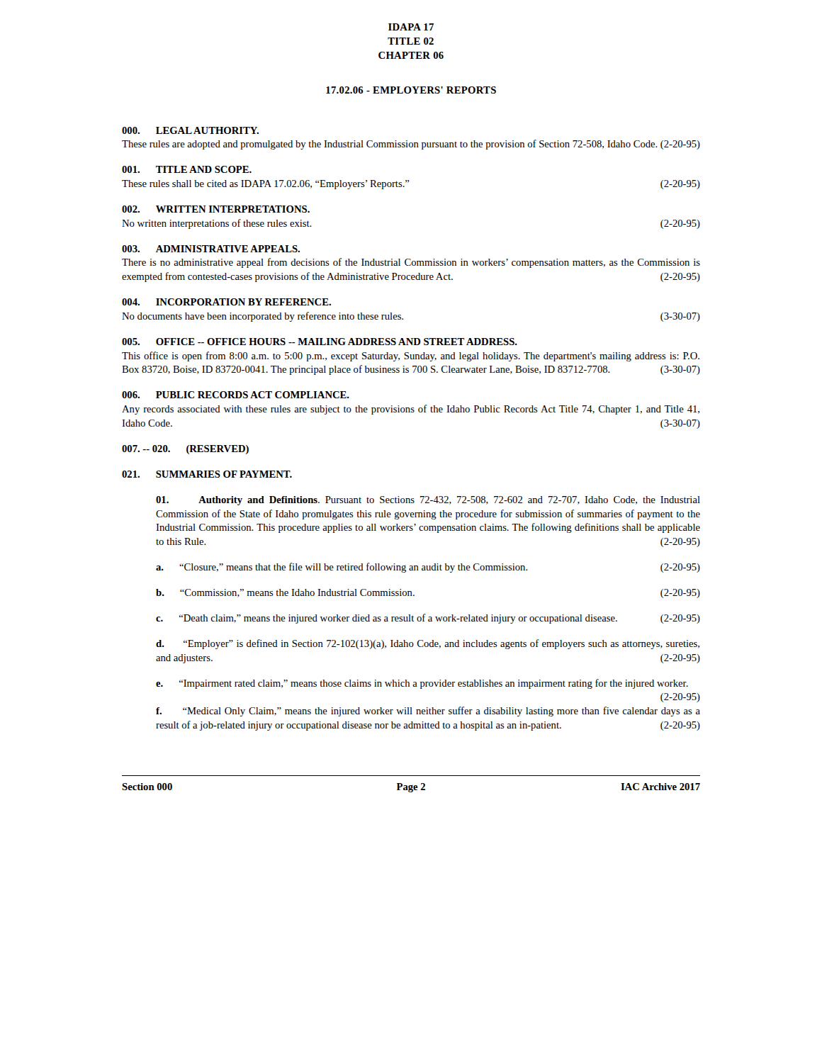IDAPA 17
TITLE 02
CHAPTER 06
17.02.06 - EMPLOYERS' REPORTS
000. LEGAL AUTHORITY.
These rules are adopted and promulgated by the Industrial Commission pursuant to the provision of Section 72-508, Idaho Code.(2-20-95)
001. TITLE AND SCOPE.
These rules shall be cited as IDAPA 17.02.06, “Employers’ Reports.”(2-20-95)
002. WRITTEN INTERPRETATIONS.
No written interpretations of these rules exist.(2-20-95)
003. ADMINISTRATIVE APPEALS.
There is no administrative appeal from decisions of the Industrial Commission in workers’ compensation matters, as the Commission is exempted from contested-cases provisions of the Administrative Procedure Act.(2-20-95)
004. INCORPORATION BY REFERENCE.
No documents have been incorporated by reference into these rules.(3-30-07)
005. OFFICE -- OFFICE HOURS -- MAILING ADDRESS AND STREET ADDRESS.
This office is open from 8:00 a.m. to 5:00 p.m., except Saturday, Sunday, and legal holidays. The department's mailing address is: P.O. Box 83720, Boise, ID 83720-0041. The principal place of business is 700 S. Clearwater Lane, Boise, ID 83712-7708.(3-30-07)
006. PUBLIC RECORDS ACT COMPLIANCE.
Any records associated with these rules are subject to the provisions of the Idaho Public Records Act Title 74, Chapter 1, and Title 41, Idaho Code.(3-30-07)
007. -- 020. (RESERVED)
021. SUMMARIES OF PAYMENT.
01. Authority and Definitions. Pursuant to Sections 72-432, 72-508, 72-602 and 72-707, Idaho Code, the Industrial Commission of the State of Idaho promulgates this rule governing the procedure for submission of summaries of payment to the Industrial Commission. This procedure applies to all workers’ compensation claims. The following definitions shall be applicable to this Rule.(2-20-95)
a. “Closure,” means that the file will be retired following an audit by the Commission.(2-20-95)
b. “Commission,” means the Idaho Industrial Commission.(2-20-95)
c. “Death claim,” means the injured worker died as a result of a work-related injury or occupational disease.(2-20-95)
d. “Employer” is defined in Section 72-102(13)(a), Idaho Code, and includes agents of employers such as attorneys, sureties, and adjusters.(2-20-95)
e. “Impairment rated claim,” means those claims in which a provider establishes an impairment rating for the injured worker.(2-20-95)
f. “Medical Only Claim,” means the injured worker will neither suffer a disability lasting more than five calendar days as a result of a job-related injury or occupational disease nor be admitted to a hospital as an in-patient.(2-20-95)
Section 000
Page 2
IAC Archive 2017